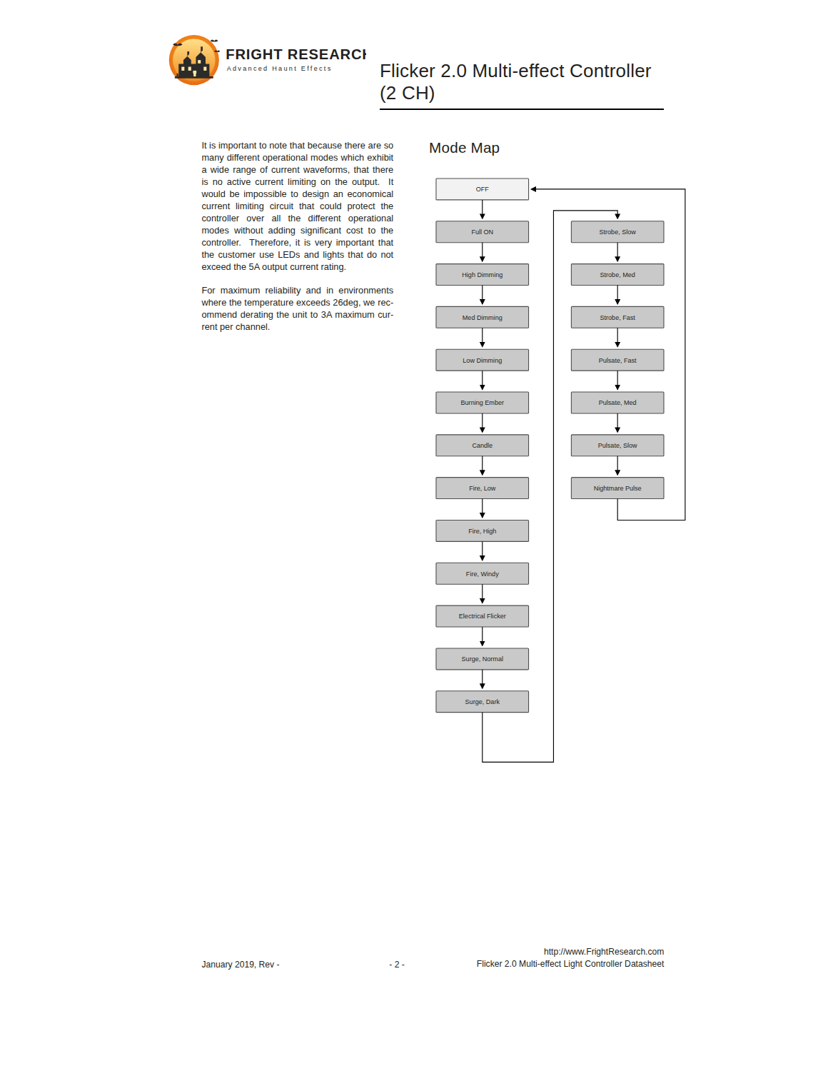FRIGHT RESEARCH Advanced Haunt Effects
Flicker 2.0 Multi-effect Controller (2 CH)
It is important to note that because there are so many different operational modes which exhibit a wide range of current waveforms, that there is no active current limiting on the output. It would be impossible to design an economical current limiting circuit that could protect the controller over all the different operational modes without adding significant cost to the controller. Therefore, it is very important that the customer use LEDs and lights that do not exceed the 5A output current rating.
For maximum reliability and in environments where the temperature exceeds 26deg, we recommend derating the unit to 3A maximum current per channel.
Mode Map
OFF Full ON High Dimming Med Dimming Low Dimming Burning Ember Candle Fire, Low Fire, High Fire, Windy Electrical Flicker Surge, Normal Surge, Dark Strobe, Slow Strobe, Med Strobe, Fast Pulsate, Fast Pulsate, Med Pulsate, Slow Nightmare Pulse ===== Surge, Dark -> wrap around to Strobe, Slow =====
January 2019, Rev -
- 2 -
http://www.FrightResearch.com
Flicker 2.0 Multi-effect Light Controller Datasheet